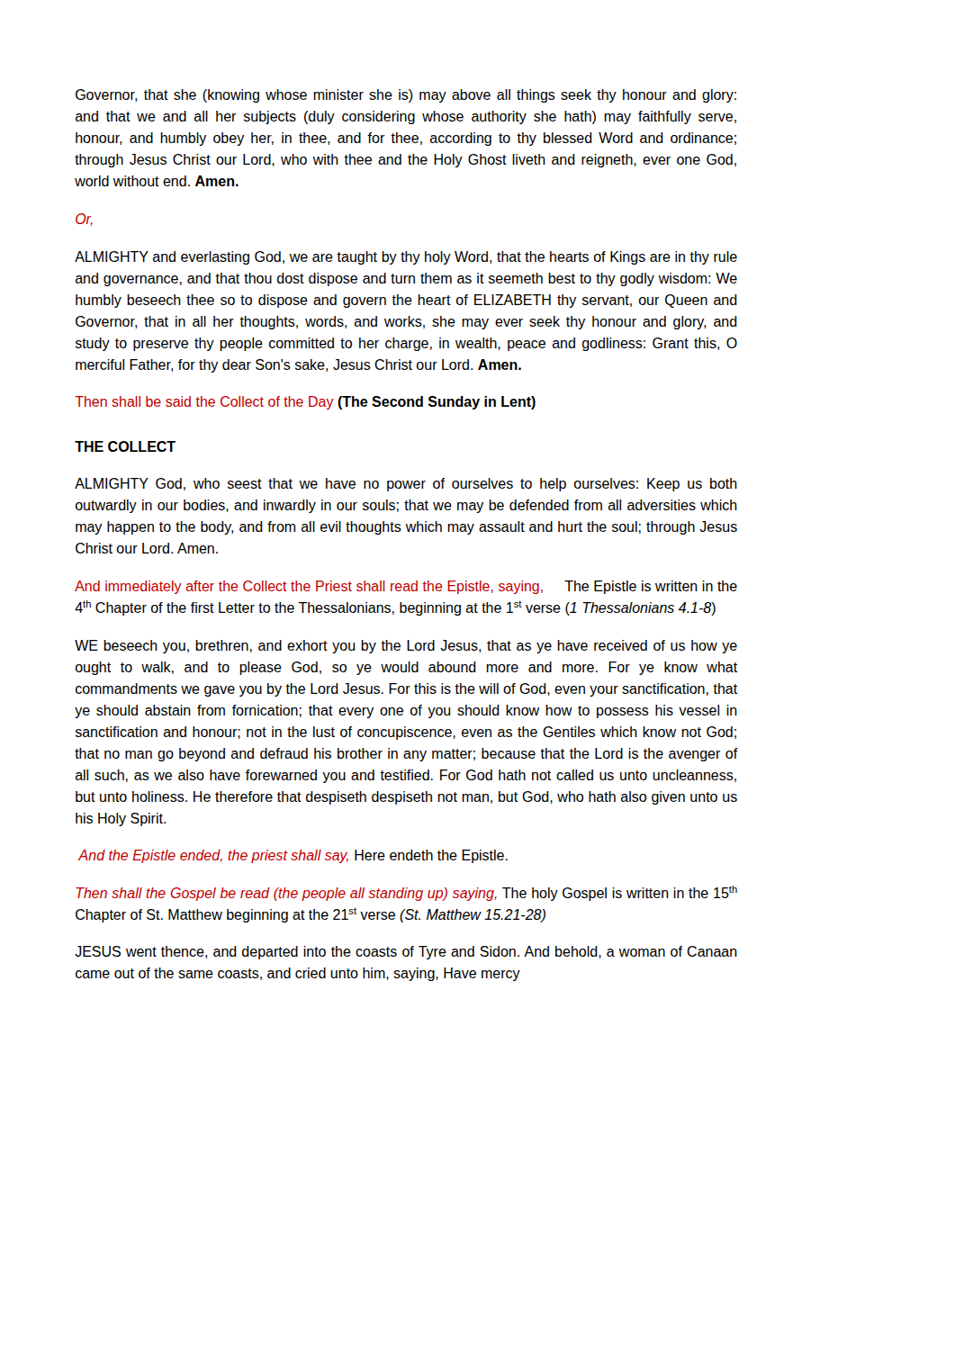Governor, that she (knowing whose minister she is) may above all things seek thy honour and glory: and that we and all her subjects (duly considering whose authority she hath) may faithfully serve, honour, and humbly obey her, in thee, and for thee, according to thy blessed Word and ordinance; through Jesus Christ our Lord, who with thee and the Holy Ghost liveth and reigneth, ever one God, world without end. Amen.
Or,
ALMIGHTY and everlasting God, we are taught by thy holy Word, that the hearts of Kings are in thy rule and governance, and that thou dost dispose and turn them as it seemeth best to thy godly wisdom: We humbly beseech thee so to dispose and govern the heart of ELIZABETH thy servant, our Queen and Governor, that in all her thoughts, words, and works, she may ever seek thy honour and glory, and study to preserve thy people committed to her charge, in wealth, peace and godliness: Grant this, O merciful Father, for thy dear Son's sake, Jesus Christ our Lord. Amen.
Then shall be said the Collect of the Day (The Second Sunday in Lent)
THE COLLECT
ALMIGHTY God, who seest that we have no power of ourselves to help ourselves: Keep us both outwardly in our bodies, and inwardly in our souls; that we may be defended from all adversities which may happen to the body, and from all evil thoughts which may assault and hurt the soul; through Jesus Christ our Lord. Amen.
And immediately after the Collect the Priest shall read the Epistle, saying, The Epistle is written in the 4th Chapter of the first Letter to the Thessalonians, beginning at the 1st verse (1 Thessalonians 4.1-8)
WE beseech you, brethren, and exhort you by the Lord Jesus, that as ye have received of us how ye ought to walk, and to please God, so ye would abound more and more. For ye know what commandments we gave you by the Lord Jesus. For this is the will of God, even your sanctification, that ye should abstain from fornication; that every one of you should know how to possess his vessel in sanctification and honour; not in the lust of concupiscence, even as the Gentiles which know not God; that no man go beyond and defraud his brother in any matter; because that the Lord is the avenger of all such, as we also have forewarned you and testified. For God hath not called us unto uncleanness, but unto holiness. He therefore that despiseth despiseth not man, but God, who hath also given unto us his Holy Spirit.
And the Epistle ended, the priest shall say, Here endeth the Epistle.
Then shall the Gospel be read (the people all standing up) saying, The holy Gospel is written in the 15th Chapter of St. Matthew beginning at the 21st verse (St. Matthew 15.21-28)
JESUS went thence, and departed into the coasts of Tyre and Sidon. And behold, a woman of Canaan came out of the same coasts, and cried unto him, saying, Have mercy